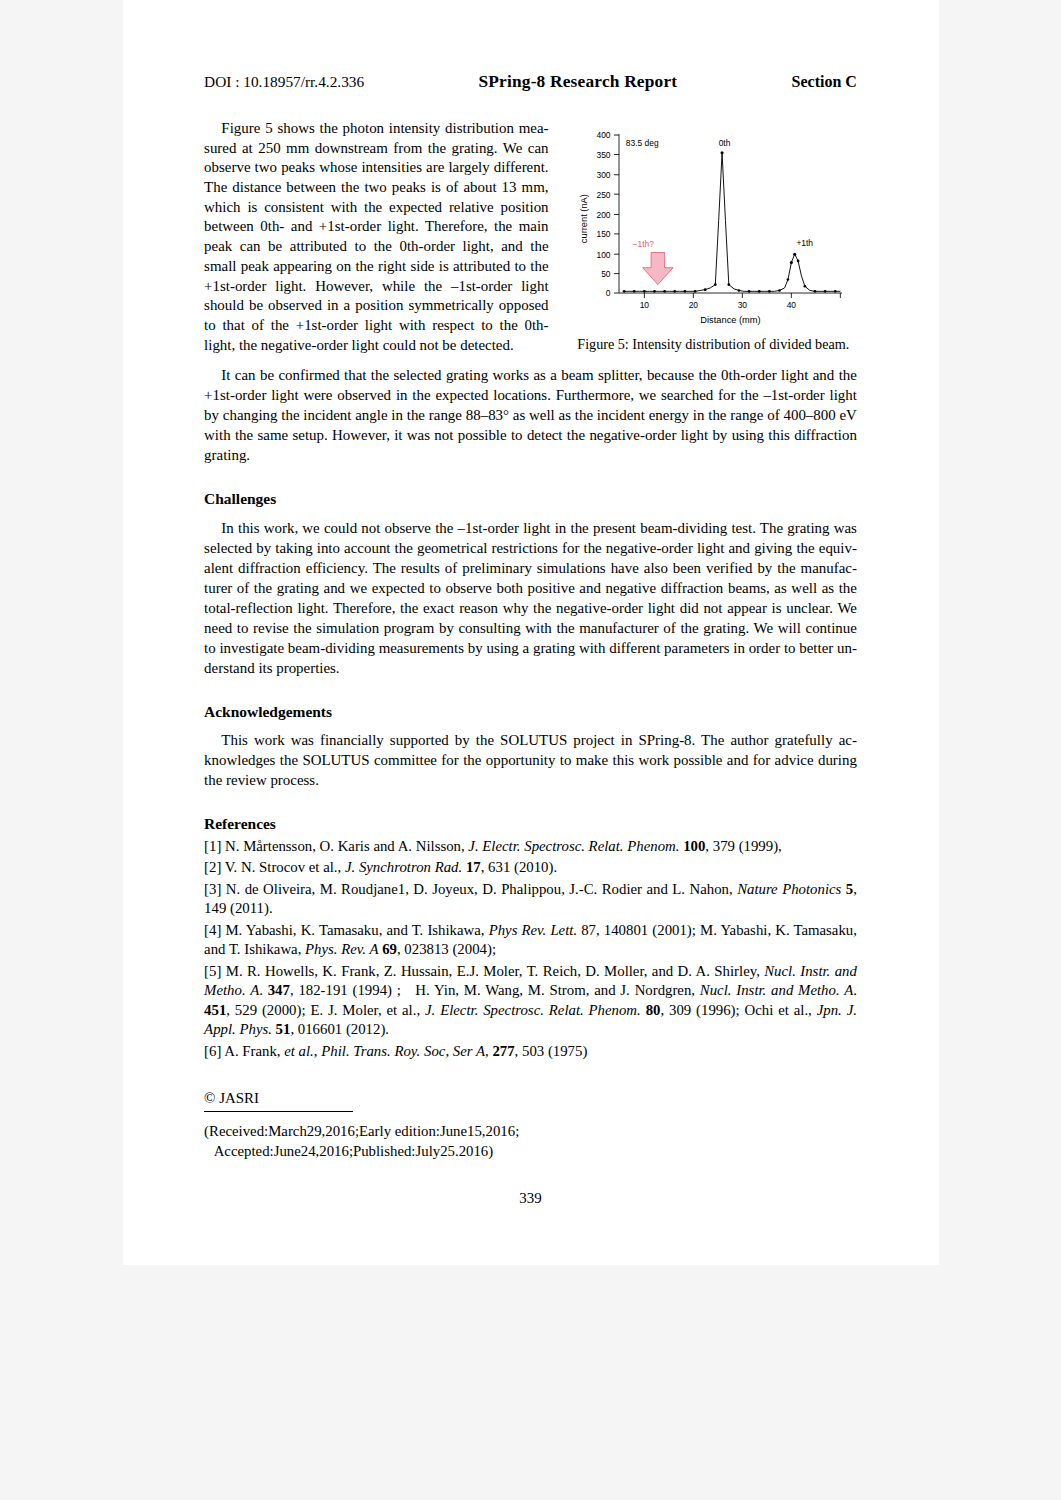DOI : 10.18957/rr.4.2.336
SPring-8 Research Report
Section C
Figure 5 shows the photon intensity distribution measured at 250 mm downstream from the grating. We can observe two peaks whose intensities are largely different. The distance between the two peaks is of about 13 mm, which is consistent with the expected relative position between 0th- and +1st-order light. Therefore, the main peak can be attributed to the 0th-order light, and the small peak appearing on the right side is attributed to the +1st-order light. However, while the –1st-order light should be observed in a position symmetrically opposed to that of the +1st-order light with respect to the 0th-light, the negative-order light could not be detected.
0 50 100 150 200 250 300 350 400 current (nA) 10 20 30 40 Distance (mm) 83.5 deg 0th +1th −1th?
Figure 5: Intensity distribution of divided beam.
It can be confirmed that the selected grating works as a beam splitter, because the 0th-order light and the +1st-order light were observed in the expected locations. Furthermore, we searched for the –1st-order light by changing the incident angle in the range 88–83° as well as the incident energy in the range of 400–800 eV with the same setup. However, it was not possible to detect the negative-order light by using this diffraction grating.
Challenges
In this work, we could not observe the –1st-order light in the present beam-dividing test. The grating was selected by taking into account the geometrical restrictions for the negative-order light and giving the equivalent diffraction efficiency. The results of preliminary simulations have also been verified by the manufacturer of the grating and we expected to observe both positive and negative diffraction beams, as well as the total-reflection light. Therefore, the exact reason why the negative-order light did not appear is unclear. We need to revise the simulation program by consulting with the manufacturer of the grating. We will continue to investigate beam-dividing measurements by using a grating with different parameters in order to better understand its properties.
Acknowledgements
This work was financially supported by the SOLUTUS project in SPring-8. The author gratefully acknowledges the SOLUTUS committee for the opportunity to make this work possible and for advice during the review process.
References
[1] N. Mårtensson, O. Karis and A. Nilsson, J. Electr. Spectrosc. Relat. Phenom. 100, 379 (1999),
[2] V. N. Strocov et al., J. Synchrotron Rad. 17, 631 (2010).
[3] N. de Oliveira, M. Roudjane1, D. Joyeux, D. Phalippou, J.-C. Rodier and L. Nahon, Nature Photonics 5, 149 (2011).
[4] M. Yabashi, K. Tamasaku, and T. Ishikawa, Phys Rev. Lett. 87, 140801 (2001); M. Yabashi, K. Tamasaku, and T. Ishikawa, Phys. Rev. A 69, 023813 (2004);
[5] M. R. Howells, K. Frank, Z. Hussain, E.J. Moler, T. Reich, D. Moller, and D. A. Shirley, Nucl. Instr. and Metho. A. 347, 182-191 (1994) ; H. Yin, M. Wang, M. Strom, and J. Nordgren, Nucl. Instr. and Metho. A. 451, 529 (2000); E. J. Moler, et al., J. Electr. Spectrosc. Relat. Phenom. 80, 309 (1996); Ochi et al., Jpn. J. Appl. Phys. 51, 016601 (2012).
[6] A. Frank, et al., Phil. Trans. Roy. Soc, Ser A, 277, 503 (1975)
© JASRI
(Received:March29,2016;Early edition:June15,2016;
Accepted:June24,2016;Published:July25.2016)
339